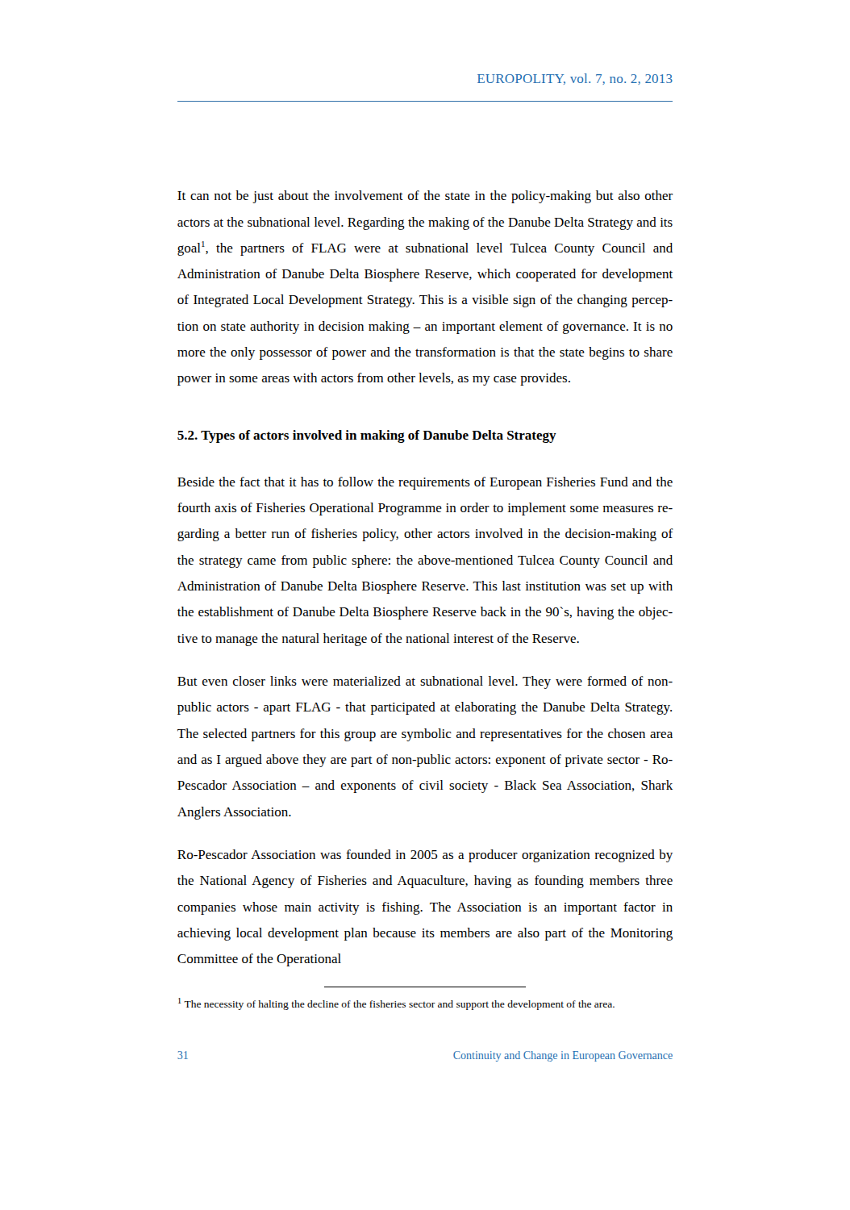EUROPOLITY, vol. 7, no. 2, 2013
It can not be just about the involvement of the state in the policy-making but also other actors at the subnational level. Regarding the making of the Danube Delta Strategy and its goal1, the partners of FLAG were at subnational level Tulcea County Council and Administration of Danube Delta Biosphere Reserve, which cooperated for development of Integrated Local Development Strategy. This is a visible sign of the changing perception on state authority in decision making – an important element of governance. It is no more the only possessor of power and the transformation is that the state begins to share power in some areas with actors from other levels, as my case provides.
5.2. Types of actors involved in making of Danube Delta Strategy
Beside the fact that it has to follow the requirements of European Fisheries Fund and the fourth axis of Fisheries Operational Programme in order to implement some measures regarding a better run of fisheries policy, other actors involved in the decision-making of the strategy came from public sphere: the above-mentioned Tulcea County Council and Administration of Danube Delta Biosphere Reserve. This last institution was set up with the establishment of Danube Delta Biosphere Reserve back in the 90`s, having the objective to manage the natural heritage of the national interest of the Reserve.
But even closer links were materialized at subnational level. They were formed of non-public actors - apart FLAG - that participated at elaborating the Danube Delta Strategy. The selected partners for this group are symbolic and representatives for the chosen area and as I argued above they are part of non-public actors: exponent of private sector - Ro-Pescador Association – and exponents of civil society - Black Sea Association, Shark Anglers Association.
Ro-Pescador Association was founded in 2005 as a producer organization recognized by the National Agency of Fisheries and Aquaculture, having as founding members three companies whose main activity is fishing. The Association is an important factor in achieving local development plan because its members are also part of the Monitoring Committee of the Operational
1 The necessity of halting the decline of the fisheries sector and support the development of the area.
31 Continuity and Change in European Governance